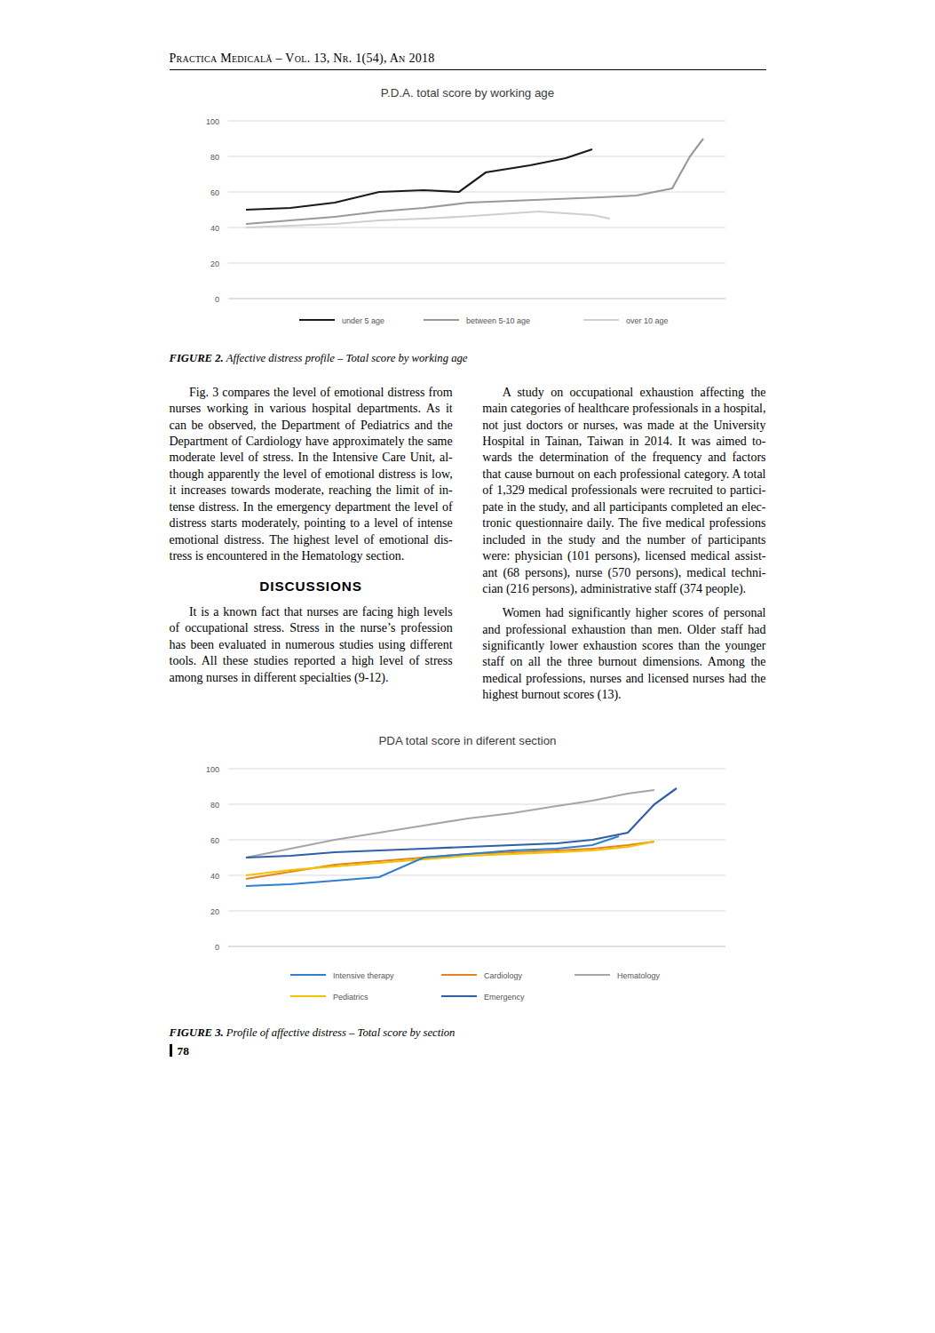Practica Medicală – Vol. 13, Nr. 1(54), An 2018
P.D.A. total score by working age
100 80 60 40 20 0 under 5 age between 5-10 age over 10 age
FIGURE 2. Affective distress profile – Total score by working age
Fig. 3 compares the level of emotional distress from nurses working in various hospital departments. As it can be observed, the Department of Pediatrics and the Department of Cardiology have approximately the same moderate level of stress. In the Intensive Care Unit, although apparently the level of emotional distress is low, it increases towards moderate, reaching the limit of intense distress. In the emergency department the level of distress starts moderately, pointing to a level of intense emotional distress. The highest level of emotional distress is encountered in the Hematology section.
DISCUSSIONS
It is a known fact that nurses are facing high levels of occupational stress. Stress in the nurse’s profession has been evaluated in numerous studies using different tools. All these studies reported a high level of stress among nurses in different specialties (9-12).
A study on occupational exhaustion affecting the main categories of healthcare professionals in a hospital, not just doctors or nurses, was made at the University Hospital in Tainan, Taiwan in 2014. It was aimed towards the determination of the frequency and factors that cause burnout on each professional category. A total of 1,329 medical professionals were recruited to participate in the study, and all participants completed an electronic questionnaire daily. The five medical professions included in the study and the number of participants were: physician (101 persons), licensed medical assistant (68 persons), nurse (570 persons), medical technician (216 persons), administrative staff (374 people).
Women had significantly higher scores of personal and professional exhaustion than men. Older staff had significantly lower exhaustion scores than the younger staff on all the three burnout dimensions. Among the medical professions, nurses and licensed nurses had the highest burnout scores (13).
PDA total score in diferent section
100 80 60 40 20 0 Intensive therapy Cardiology Hematology Pediatrics Emergency
FIGURE 3. Profile of affective distress – Total score by section
78